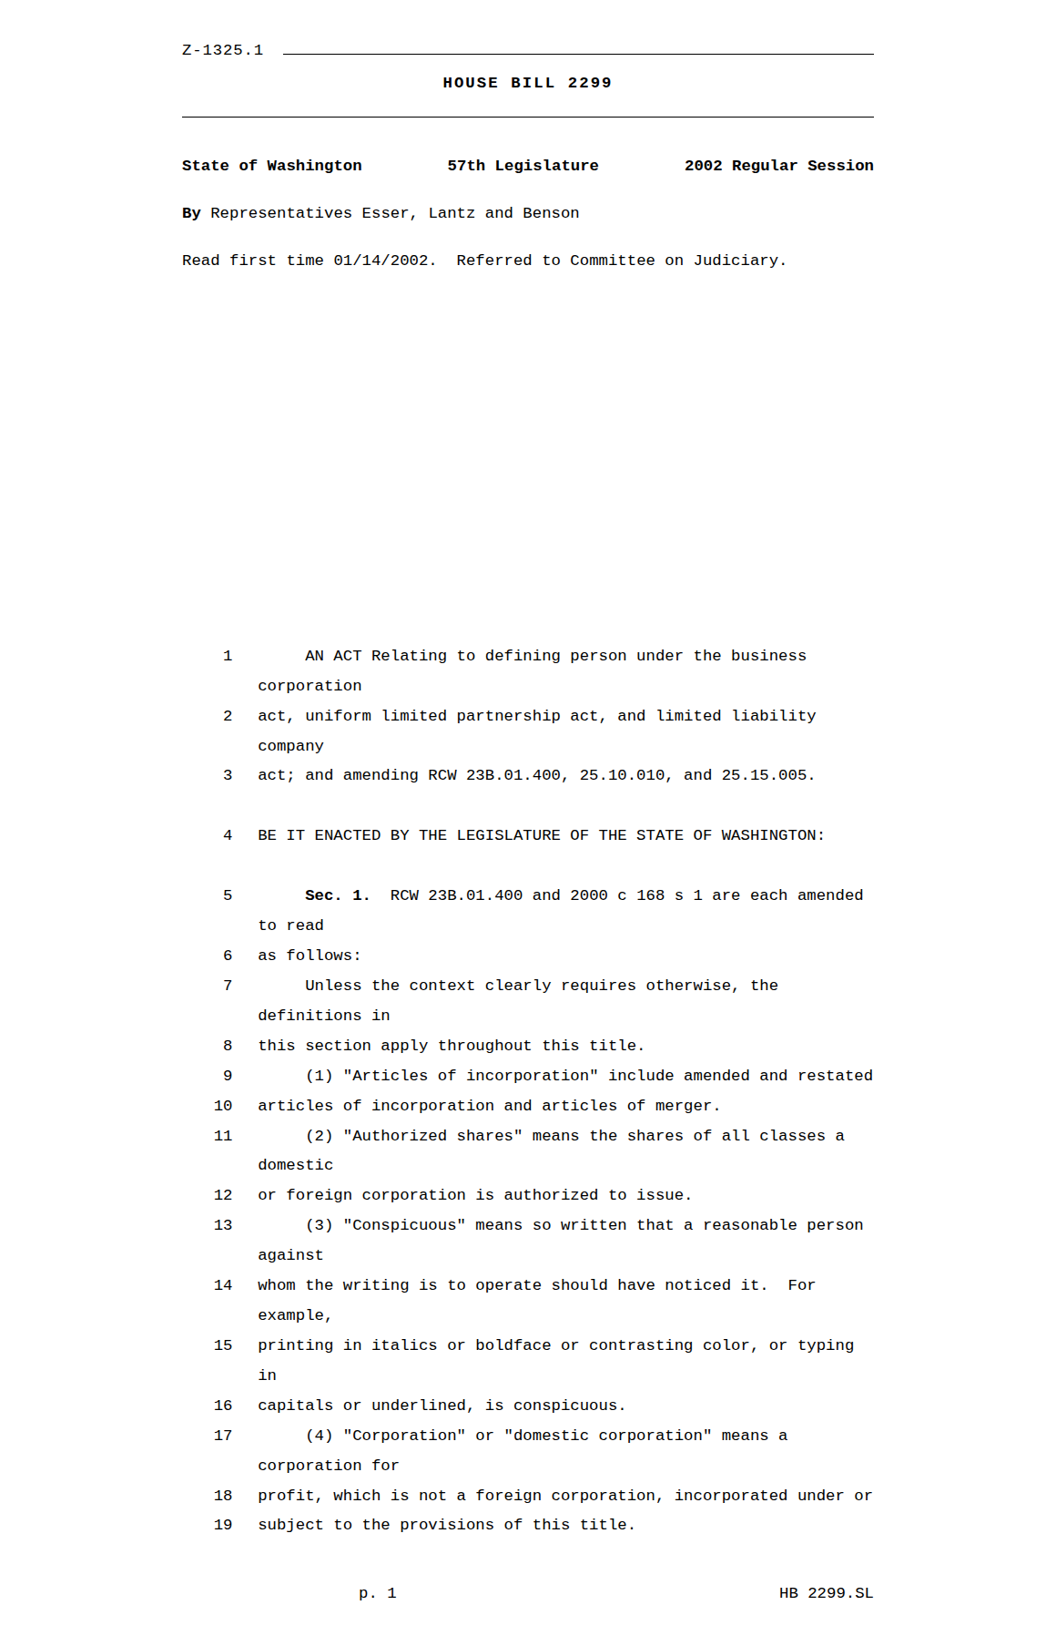Z-1325.1
HOUSE BILL 2299
State of Washington 57th Legislature 2002 Regular Session
By Representatives Esser, Lantz and Benson
Read first time 01/14/2002. Referred to Committee on Judiciary.
1 AN ACT Relating to defining person under the business corporation
2 act, uniform limited partnership act, and limited liability company
3 act; and amending RCW 23B.01.400, 25.10.010, and 25.15.005.
4 BE IT ENACTED BY THE LEGISLATURE OF THE STATE OF WASHINGTON:
5 Sec. 1. RCW 23B.01.400 and 2000 c 168 s 1 are each amended to read
6 as follows:
7 Unless the context clearly requires otherwise, the definitions in
8 this section apply throughout this title.
9 (1) "Articles of incorporation" include amended and restated
10 articles of incorporation and articles of merger.
11 (2) "Authorized shares" means the shares of all classes a domestic
12 or foreign corporation is authorized to issue.
13 (3) "Conspicuous" means so written that a reasonable person against
14 whom the writing is to operate should have noticed it. For example,
15 printing in italics or boldface or contrasting color, or typing in
16 capitals or underlined, is conspicuous.
17 (4) "Corporation" or "domestic corporation" means a corporation for
18 profit, which is not a foreign corporation, incorporated under or
19 subject to the provisions of this title.
p. 1 HB 2299.SL